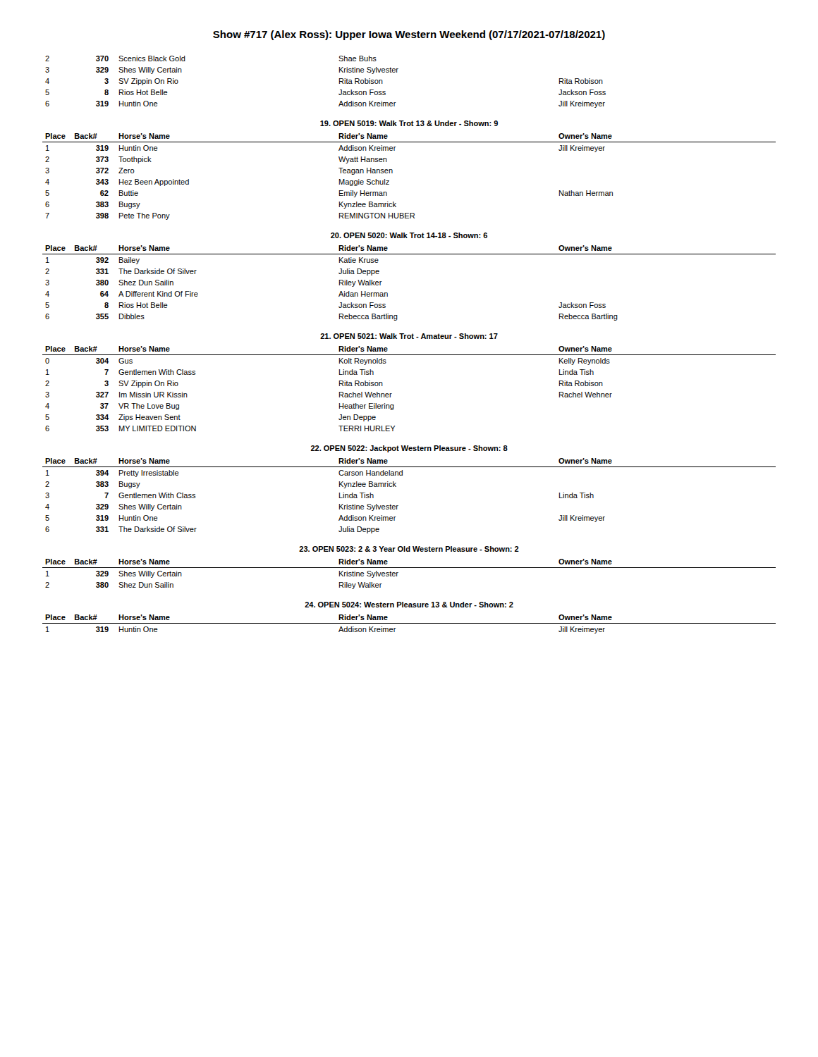Show #717 (Alex Ross): Upper Iowa Western Weekend (07/17/2021-07/18/2021)
| 2 | 370 | Scenics Black Gold | Shae Buhs | |
| 3 | 329 | Shes Willy Certain | Kristine Sylvester | |
| 4 | 3 | SV Zippin On Rio | Rita Robison | Rita Robison |
| 5 | 8 | Rios Hot Belle | Jackson Foss | Jackson Foss |
| 6 | 319 | Huntin One | Addison Kreimer | Jill Kreimeyer |
19. OPEN 5019: Walk Trot 13 & Under - Shown: 9
| Place | Back# | Horse's Name | Rider's Name | Owner's Name |
| --- | --- | --- | --- | --- |
| 1 | 319 | Huntin One | Addison Kreimer | Jill Kreimeyer |
| 2 | 373 | Toothpick | Wyatt Hansen | |
| 3 | 372 | Zero | Teagan Hansen | |
| 4 | 343 | Hez Been Appointed | Maggie Schulz | |
| 5 | 62 | Buttie | Emily Herman | Nathan Herman |
| 6 | 383 | Bugsy | Kynzlee Bamrick | |
| 7 | 398 | Pete The Pony | REMINGTON HUBER | |
20. OPEN 5020: Walk Trot 14-18 - Shown: 6
| Place | Back# | Horse's Name | Rider's Name | Owner's Name |
| --- | --- | --- | --- | --- |
| 1 | 392 | Bailey | Katie Kruse | |
| 2 | 331 | The Darkside Of Silver | Julia Deppe | |
| 3 | 380 | Shez Dun Sailin | Riley Walker | |
| 4 | 64 | A Different Kind Of Fire | Aidan Herman | |
| 5 | 8 | Rios Hot Belle | Jackson Foss | Jackson Foss |
| 6 | 355 | Dibbles | Rebecca Bartling | Rebecca Bartling |
21. OPEN 5021: Walk Trot - Amateur - Shown: 17
| Place | Back# | Horse's Name | Rider's Name | Owner's Name |
| --- | --- | --- | --- | --- |
| 0 | 304 | Gus | Kolt Reynolds | Kelly Reynolds |
| 1 | 7 | Gentlemen With Class | Linda Tish | Linda Tish |
| 2 | 3 | SV Zippin On Rio | Rita Robison | Rita Robison |
| 3 | 327 | Im Missin UR Kissin | Rachel Wehner | Rachel Wehner |
| 4 | 37 | VR The Love Bug | Heather Eilering | |
| 5 | 334 | Zips Heaven Sent | Jen Deppe | |
| 6 | 353 | MY LIMITED EDITION | TERRI HURLEY | |
22. OPEN 5022: Jackpot Western Pleasure - Shown: 8
| Place | Back# | Horse's Name | Rider's Name | Owner's Name |
| --- | --- | --- | --- | --- |
| 1 | 394 | Pretty Irresistable | Carson Handeland | |
| 2 | 383 | Bugsy | Kynzlee Bamrick | |
| 3 | 7 | Gentlemen With Class | Linda Tish | Linda Tish |
| 4 | 329 | Shes Willy Certain | Kristine Sylvester | |
| 5 | 319 | Huntin One | Addison Kreimer | Jill Kreimeyer |
| 6 | 331 | The Darkside Of Silver | Julia Deppe | |
23. OPEN 5023: 2 & 3 Year Old Western Pleasure - Shown: 2
| Place | Back# | Horse's Name | Rider's Name | Owner's Name |
| --- | --- | --- | --- | --- |
| 1 | 329 | Shes Willy Certain | Kristine Sylvester | |
| 2 | 380 | Shez Dun Sailin | Riley Walker | |
24. OPEN 5024: Western Pleasure 13 & Under - Shown: 2
| Place | Back# | Horse's Name | Rider's Name | Owner's Name |
| --- | --- | --- | --- | --- |
| 1 | 319 | Huntin One | Addison Kreimer | Jill Kreimeyer |